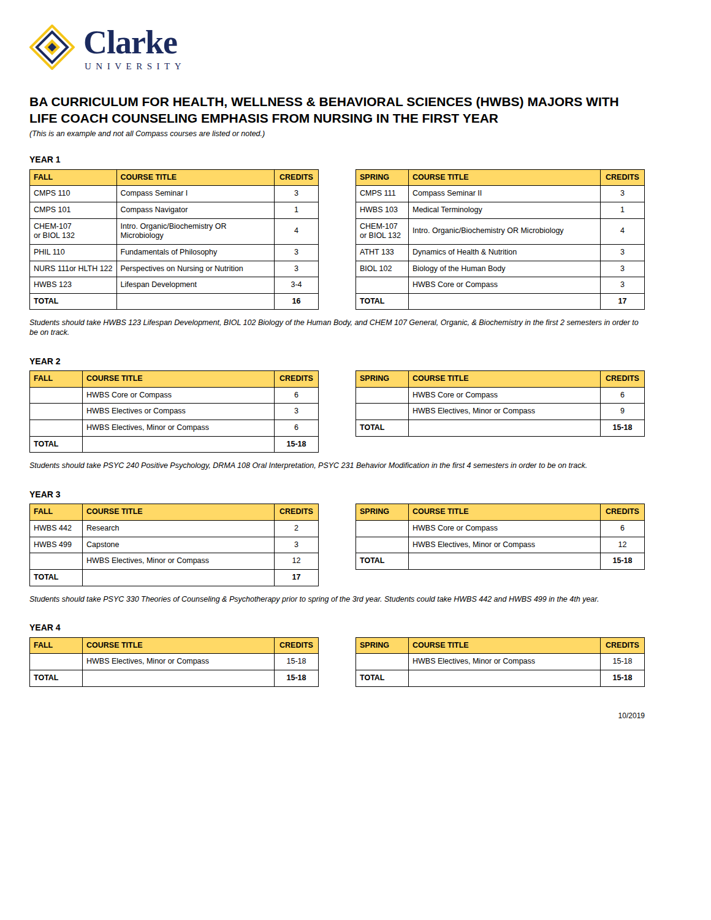Clarke UNIVERSITY
BA Curriculum for Health, Wellness & Behavioral Sciences (HWBS) Majors with Life Coach Counseling Emphasis from Nursing in the First Year
(This is an example and not all Compass courses are listed or noted.)
Year 1
| FALL | COURSE TITLE | CREDITS |
| --- | --- | --- |
| CMPS 110 | Compass Seminar I | 3 |
| CMPS 101 | Compass Navigator | 1 |
| CHEM-107 or BIOL 132 | Intro. Organic/Biochemistry OR Microbiology | 4 |
| PHIL 110 | Fundamentals of Philosophy | 3 |
| NURS 111or HLTH 122 | Perspectives on Nursing or Nutrition | 3 |
| HWBS 123 | Lifespan Development | 3-4 |
| TOTAL | | 16 |
| SPRING | COURSE TITLE | CREDITS |
| --- | --- | --- |
| CMPS 111 | Compass Seminar II | 3 |
| HWBS 103 | Medical Terminology | 1 |
| CHEM-107 or BIOL 132 | Intro. Organic/Biochemistry OR Microbiology | 4 |
| ATHT 133 | Dynamics of Health & Nutrition | 3 |
| BIOL 102 | Biology of the Human Body | 3 |
| | HWBS Core or Compass | 3 |
| TOTAL | | 17 |
Students should take HWBS 123 Lifespan Development, BIOL 102 Biology of the Human Body, and CHEM 107 General, Organic, & Biochemistry in the first 2 semesters in order to be on track.
Year 2
| FALL | COURSE TITLE | CREDITS |
| --- | --- | --- |
| | HWBS Core or Compass | 6 |
| | HWBS Electives or Compass | 3 |
| | HWBS Electives, Minor or Compass | 6 |
| TOTAL | | 15-18 |
| SPRING | COURSE TITLE | CREDITS |
| --- | --- | --- |
| | HWBS Core or Compass | 6 |
| | HWBS Electives, Minor or Compass | 9 |
| TOTAL | | 15-18 |
Students should take PSYC 240 Positive Psychology, DRMA 108 Oral Interpretation, PSYC 231 Behavior Modification in the first 4 semesters in order to be on track.
Year 3
| FALL | COURSE TITLE | CREDITS |
| --- | --- | --- |
| HWBS 442 | Research | 2 |
| HWBS 499 | Capstone | 3 |
| | HWBS Electives, Minor or Compass | 12 |
| TOTAL | | 17 |
| SPRING | COURSE TITLE | CREDITS |
| --- | --- | --- |
| | HWBS Core or Compass | 6 |
| | HWBS Electives, Minor or Compass | 12 |
| TOTAL | | 15-18 |
Students should take PSYC 330 Theories of Counseling & Psychotherapy prior to spring of the 3rd year. Students could take HWBS 442 and HWBS 499 in the 4th year.
Year 4
| FALL | COURSE TITLE | CREDITS |
| --- | --- | --- |
| | HWBS Electives, Minor or Compass | 15-18 |
| TOTAL | | 15-18 |
| SPRING | COURSE TITLE | CREDITS |
| --- | --- | --- |
| | HWBS Electives, Minor or Compass | 15-18 |
| TOTAL | | 15-18 |
10/2019